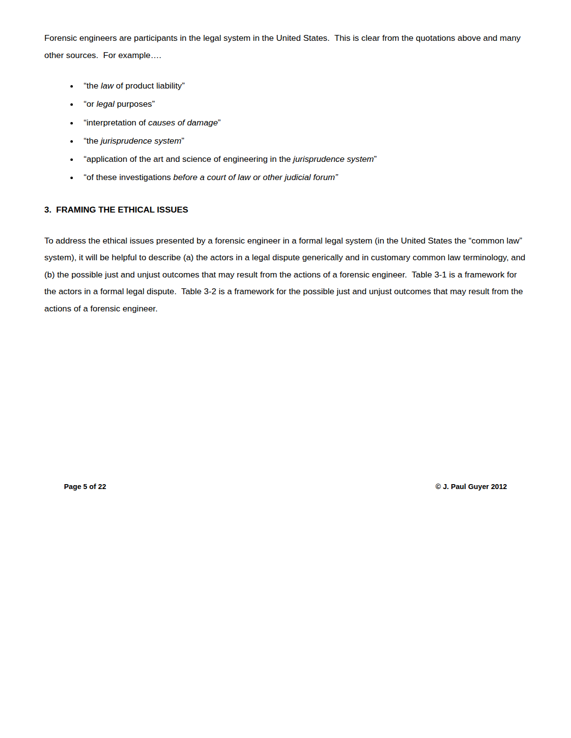Forensic engineers are participants in the legal system in the United States. This is clear from the quotations above and many other sources. For example….
“the law of product liability”
“or legal purposes”
“interpretation of causes of damage”
“the jurisprudence system”
“application of the art and science of engineering in the jurisprudence system”
“of these investigations before a court of law or other judicial forum”
3. FRAMING THE ETHICAL ISSUES
To address the ethical issues presented by a forensic engineer in a formal legal system (in the United States the “common law” system), it will be helpful to describe (a) the actors in a legal dispute generically and in customary common law terminology, and (b) the possible just and unjust outcomes that may result from the actions of a forensic engineer. Table 3-1 is a framework for the actors in a formal legal dispute. Table 3-2 is a framework for the possible just and unjust outcomes that may result from the actions of a forensic engineer.
Page 5 of 22 © J. Paul Guyer 2012